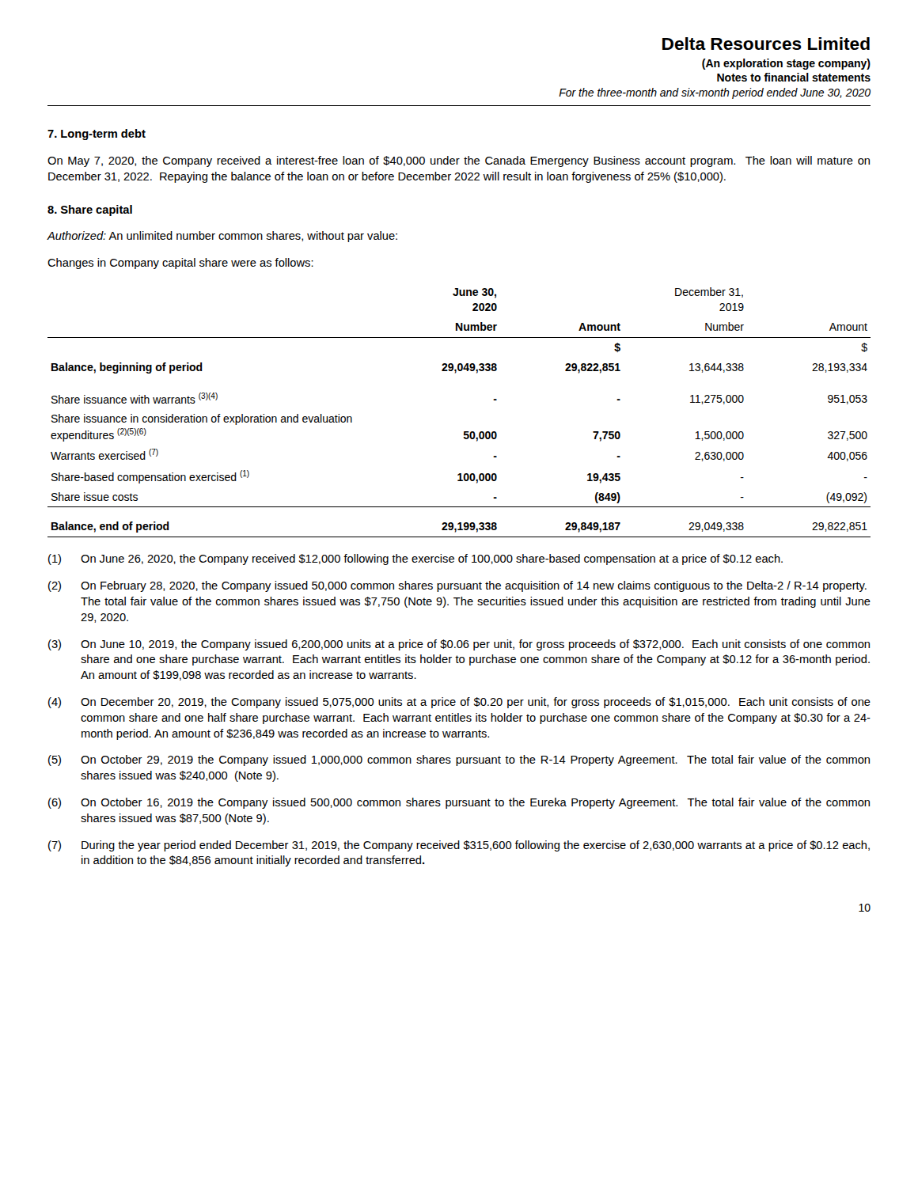Delta Resources Limited
(An exploration stage company)
Notes to financial statements
For the three-month and six-month period ended June 30, 2020
7. Long-term debt
On May 7, 2020, the Company received a interest-free loan of $40,000 under the Canada Emergency Business account program. The loan will mature on December 31, 2022. Repaying the balance of the loan on or before December 2022 will result in loan forgiveness of 25% ($10,000).
8. Share capital
Authorized: An unlimited number common shares, without par value:
Changes in Company capital share were as follows:
| | June 30, 2020 | | December 31, 2019 | |
| | Number | Amount | Number | Amount |
| | | $ | | $ |
| Balance, beginning of period | 29,049,338 | 29,822,851 | 13,644,338 | 28,193,334 |
| Share issuance with warrants (3)(4) | - | - | 11,275,000 | 951,053 |
| Share issuance in consideration of exploration and evaluation expenditures (2)(5)(6) | 50,000 | 7,750 | 1,500,000 | 327,500 |
| Warrants exercised (7) | - | - | 2,630,000 | 400,056 |
| Share-based compensation exercised (1) | 100,000 | 19,435 | - | - |
| Share issue costs | - | (849) | - | (49,092) |
| Balance, end of period | 29,199,338 | 29,849,187 | 29,049,338 | 29,822,851 |
On June 26, 2020, the Company received $12,000 following the exercise of 100,000 share-based compensation at a price of $0.12 each.
On February 28, 2020, the Company issued 50,000 common shares pursuant the acquisition of 14 new claims contiguous to the Delta-2 / R-14 property. The total fair value of the common shares issued was $7,750 (Note 9). The securities issued under this acquisition are restricted from trading until June 29, 2020.
On June 10, 2019, the Company issued 6,200,000 units at a price of $0.06 per unit, for gross proceeds of $372,000. Each unit consists of one common share and one share purchase warrant. Each warrant entitles its holder to purchase one common share of the Company at $0.12 for a 36-month period. An amount of $199,098 was recorded as an increase to warrants.
On December 20, 2019, the Company issued 5,075,000 units at a price of $0.20 per unit, for gross proceeds of $1,015,000. Each unit consists of one common share and one half share purchase warrant. Each warrant entitles its holder to purchase one common share of the Company at $0.30 for a 24-month period. An amount of $236,849 was recorded as an increase to warrants.
On October 29, 2019 the Company issued 1,000,000 common shares pursuant to the R-14 Property Agreement. The total fair value of the common shares issued was $240,000 (Note 9).
On October 16, 2019 the Company issued 500,000 common shares pursuant to the Eureka Property Agreement. The total fair value of the common shares issued was $87,500 (Note 9).
During the year period ended December 31, 2019, the Company received $315,600 following the exercise of 2,630,000 warrants at a price of $0.12 each, in addition to the $84,856 amount initially recorded and transferred.
10